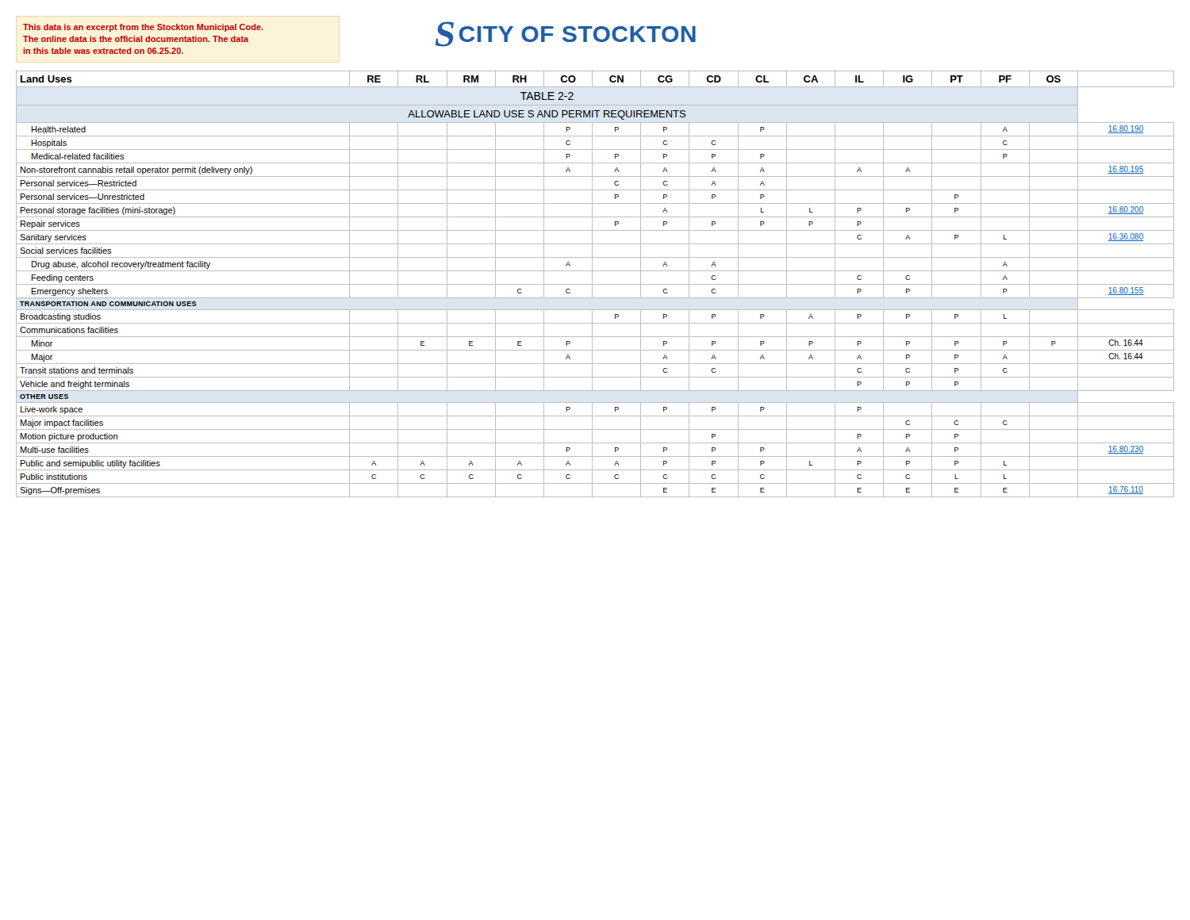This data is an excerpt from the Stockton Municipal Code.
The online data is the official documentation. The data
in this table was extracted on 06.25.20.
S CITY OF STOCKTON
| TABLE 2-2 |
| ALLOWABLE LAND USE S AND PERMIT REQUIREMENTS |
| Land Uses | RE | RL | RM | RH | CO | CN | CG | CD | CL | CA | IL | IG | PT | PF | OS | |
| Health-related | | | | | P | P | P | | P | | | | | A | | 16.80.190 |
| Hospitals | | | | | C | | C | C | | | | | | C | | |
| Medical-related facilities | | | | | P | P | P | P | P | | | | | P | | |
| Non-storefront cannabis retail operator permit (delivery only) | | | | | A | A | A | A | A | | A | A | | | | 16.80.195 |
| Personal services—Restricted | | | | | | C | C | A | A | | | | | | | |
| Personal services—Unrestricted | | | | | | P | P | P | P | | | | P | | | |
| Personal storage facilities (mini-storage) | | | | | | | A | | L | L | P | P | P | | | 16.80.200 |
| Repair services | | | | | | P | P | P | P | P | P | | | | | |
| Sanitary services | | | | | | | | | | | C | A | P | L | | 16.36.080 |
| Social services facilities | | | | | | | | | | | | | | | | |
| Drug abuse, alcohol recovery/treatment facility | | | | | A | | A | A | | | | | | A | | |
| Feeding centers | | | | | | | | C | | | C | C | | A | | |
| Emergency shelters | | | | C | C | | C | C | | | P | P | | P | | 16.80.155 |
| TRANSPORTATION AND COMMUNICATION USES |
| Broadcasting studios | | | | | | P | P | P | P | A | P | P | P | L | | |
| Communications facilities | | | | | | | | | | | | | | | | |
| Minor | | E | E | E | P | | P | P | P | P | P | P | P | P | P | Ch. 16.44 |
| Major | | | | | A | | A | A | A | A | A | P | P | A | | Ch. 16.44 |
| Transit stations and terminals | | | | | | | C | C | | | C | C | P | C | | |
| Vehicle and freight terminals | | | | | | | | | | | P | P | P | | | |
| OTHER USES |
| Live-work space | | | | | P | P | P | P | P | | P | | | | | |
| Major impact facilities | | | | | | | | | | | | C | C | C | | |
| Motion picture production | | | | | | | | P | | | P | P | P | | | |
| Multi-use facilities | | | | | P | P | P | P | P | | A | A | P | | | 16.80.230 |
| Public and semipublic utility facilities | A | A | A | A | A | A | P | P | P | L | P | P | P | L | | |
| Public institutions | C | C | C | C | C | C | C | C | C | | C | C | L | L | | |
| Signs—Off-premises | | | | | | | E | E | E | | E | E | E | E | | 16.76.110 |